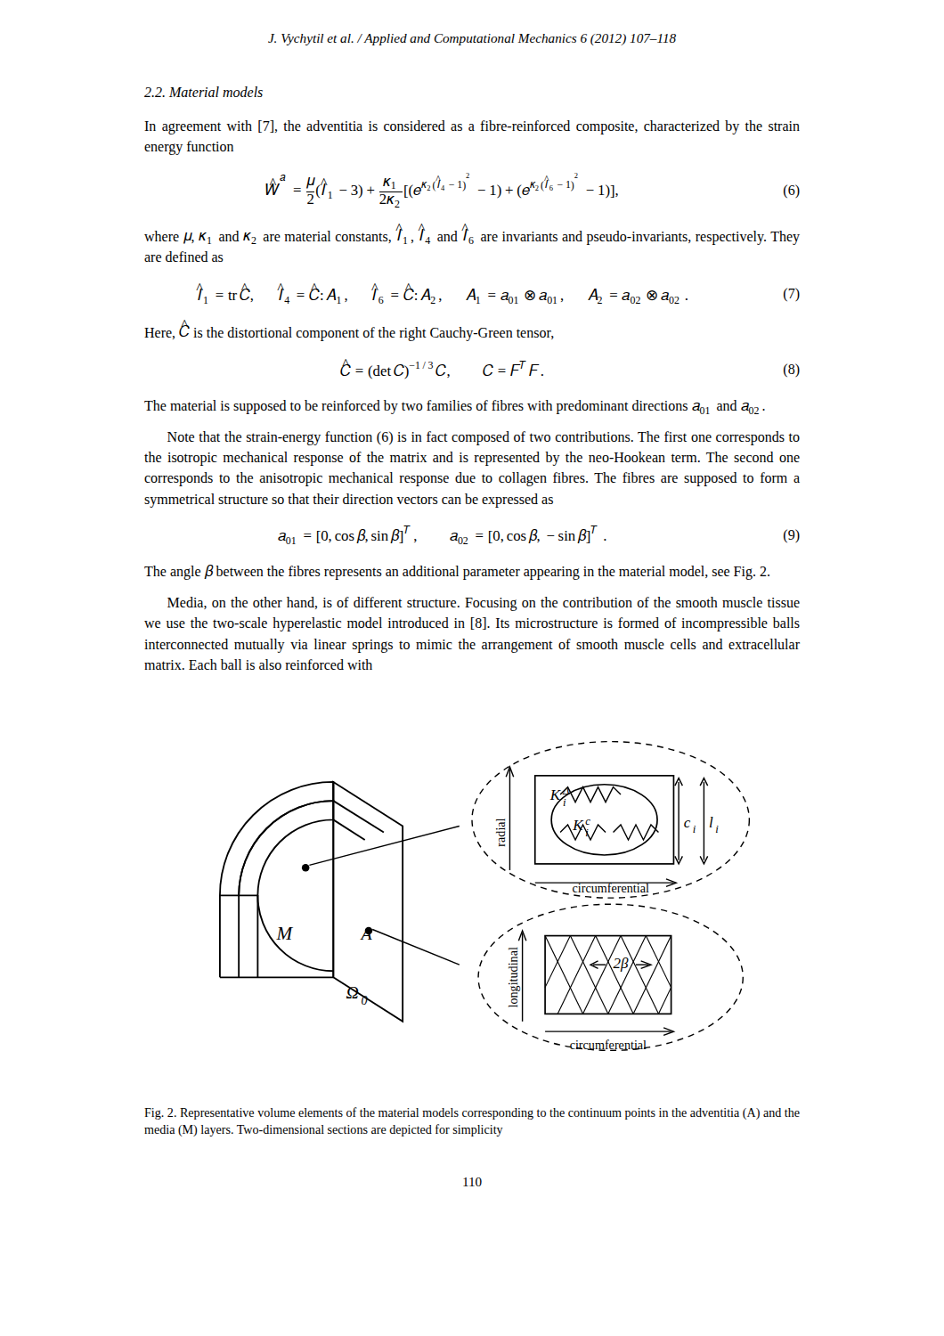J. Vychytil et al. / Applied and Computational Mechanics 6 (2012) 107–118
2.2. Material models
In agreement with [7], the adventitia is considered as a fibre-reinforced composite, characterized by the strain energy function
W^a = μ2 ( I^1 −3 ) + κ12κ2 [ ( eκ2(I^4−1)2 −1 ) + ( eκ2(I^6−1)2 −1 ) ] ,
(6)
where μ, κ1 and κ2 are material constants, I^1, I^4 and I^6 are invariants and pseudo-invariants, respectively. They are defined as
I^1 =trC^ , I^4 =C^:A1 , I^6 =C^:A2 , A1= a01⊗a01 , A2= a02⊗a02 .
(7)
Here, C^ is the distortional component of the right Cauchy-Green tensor,
C^ = (detC)−1/3 C , C=FTF .
(8)
The material is supposed to be reinforced by two families of fibres with predominant directions a01 and a02.
Note that the strain-energy function (6) is in fact composed of two contributions. The first one corresponds to the isotropic mechanical response of the matrix and is represented by the neo-Hookean term. The second one corresponds to the anisotropic mechanical response due to collagen fibres. The fibres are supposed to form a symmetrical structure so that their direction vectors can be expressed as
a01 = [0,cosβ,sinβ]T , a02 = [0,cosβ,−sinβ]T .
(9)
The angle β between the fibres represents an additional parameter appearing in the material model, see Fig. 2.
Media, on the other hand, is of different structure. Focusing on the contribution of the smooth muscle tissue we use the two-scale hyperelastic model introduced in [8]. Its microstructure is formed of incompressible balls interconnected mutually via linear springs to mimic the arrangement of smooth muscle cells and extracellular matrix. Each ball is also reinforced with
M A Ω 0 K Δ i K c i c i l i radial circumferential 2β longitudinal circumferential
Fig. 2. Representative volume elements of the material models corresponding to the continuum points in the adventitia (A) and the media (M) layers. Two-dimensional sections are depicted for simplicity
110